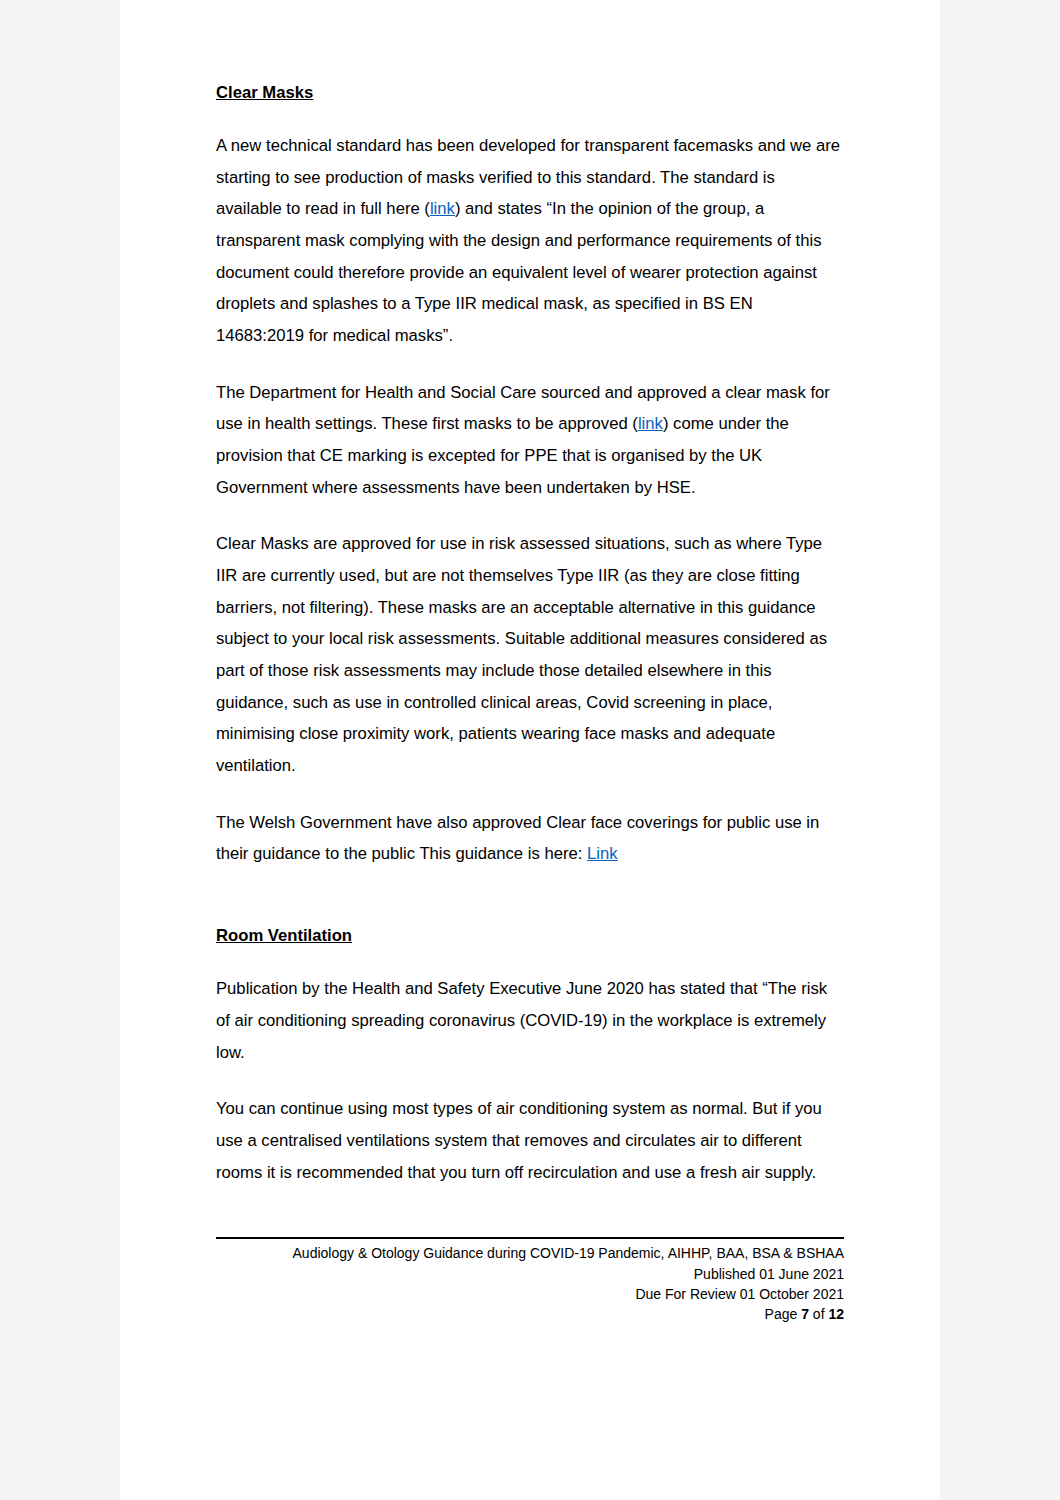Clear Masks
A new technical standard has been developed for transparent facemasks and we are starting to see production of masks verified to this standard. The standard is available to read in full here (link) and states “In the opinion of the group, a transparent mask complying with the design and performance requirements of this document could therefore provide an equivalent level of wearer protection against droplets and splashes to a Type IIR medical mask, as specified in BS EN 14683:2019 for medical masks”.
The Department for Health and Social Care sourced and approved a clear mask for use in health settings. These first masks to be approved (link) come under the provision that CE marking is excepted for PPE that is organised by the UK Government where assessments have been undertaken by HSE.
Clear Masks are approved for use in risk assessed situations, such as where Type IIR are currently used, but are not themselves Type IIR (as they are close fitting barriers, not filtering). These masks are an acceptable alternative in this guidance subject to your local risk assessments. Suitable additional measures considered as part of those risk assessments may include those detailed elsewhere in this guidance, such as use in controlled clinical areas, Covid screening in place, minimising close proximity work, patients wearing face masks and adequate ventilation.
The Welsh Government have also approved Clear face coverings for public use in their guidance to the public This guidance is here: Link
Room Ventilation
Publication by the Health and Safety Executive June 2020 has stated that “The risk of air conditioning spreading coronavirus (COVID-19) in the workplace is extremely low.
You can continue using most types of air conditioning system as normal. But if you use a centralised ventilations system that removes and circulates air to different rooms it is recommended that you turn off recirculation and use a fresh air supply.
Audiology & Otology Guidance during COVID-19 Pandemic, AIHHP, BAA, BSA & BSHAA
Published 01 June 2021
Due For Review 01 October 2021
Page 7 of 12